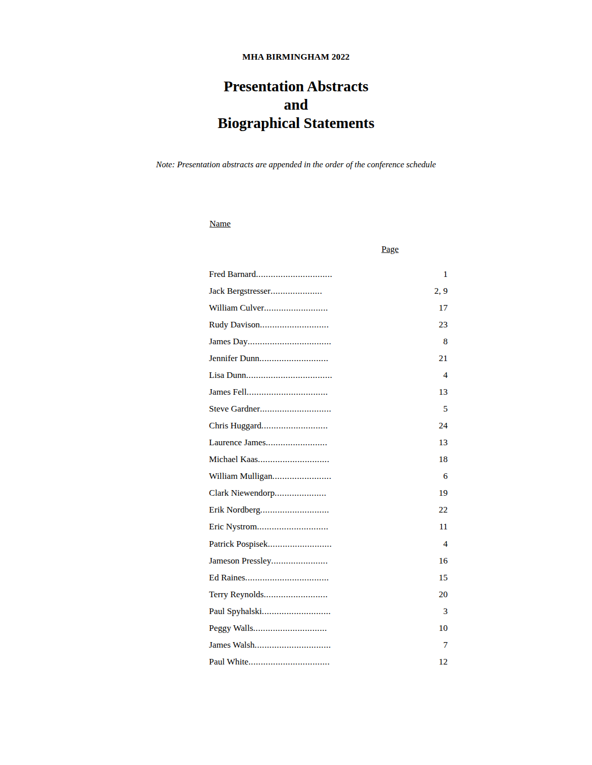MHA BIRMINGHAM 2022
Presentation Abstracts
and
Biographical Statements
Note: Presentation abstracts are appended in the order of the conference schedule
| Name | Page |
| --- | --- |
| Fred Barnard ............................... | 1 |
| Jack Bergstresser ..................... | 2, 9 |
| William Culver .......................... | 17 |
| Rudy Davison ............................ | 23 |
| James Day .................................. | 8 |
| Jennifer Dunn ............................ | 21 |
| Lisa Dunn ................................... | 4 |
| James Fell ................................. | 13 |
| Steve Gardner ............................. | 5 |
| Chris Huggard ........................... | 24 |
| Laurence James ......................... | 13 |
| Michael Kaas ............................. | 18 |
| William Mulligan ........................ | 6 |
| Clark Niewendorp ..................... | 19 |
| Erik Nordberg ............................ | 22 |
| Eric Nystrom ............................. | 11 |
| Patrick Pospisek .......................... | 4 |
| Jameson Pressley ....................... | 16 |
| Ed Raines .................................. | 15 |
| Terry Reynolds .......................... | 20 |
| Paul Spyhalski ............................ | 3 |
| Peggy Walls .............................. | 10 |
| James Walsh ............................... | 7 |
| Paul White ................................. | 12 |